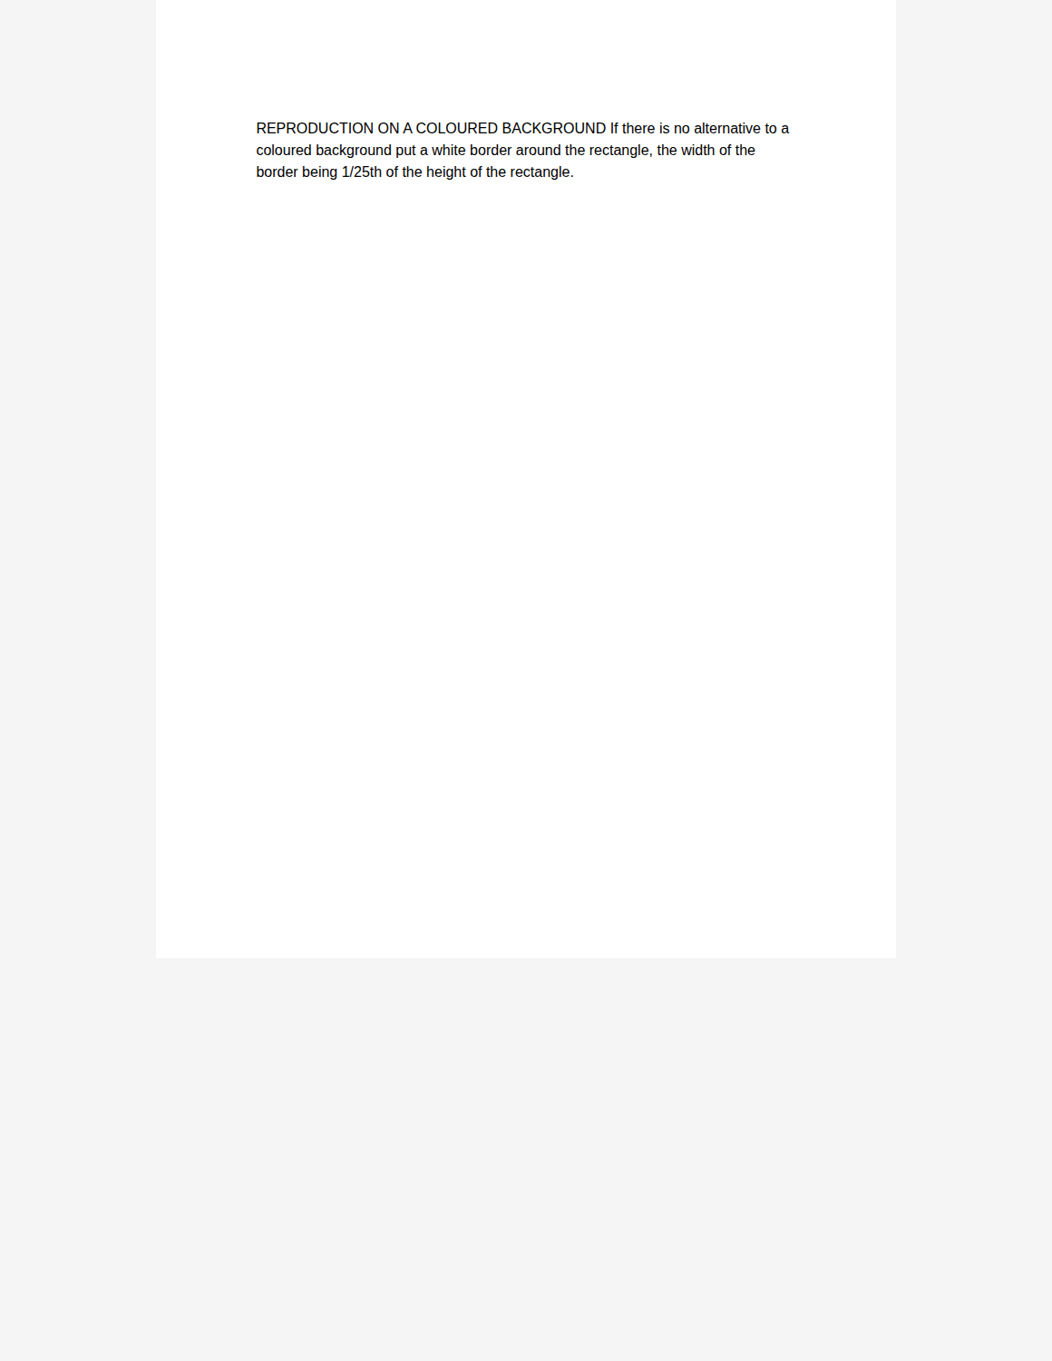REPRODUCTION ON A COLOURED BACKGROUND If there is no alternative to a coloured background put a white border around the rectangle, the width of the border being 1/25th of the height of the rectangle.